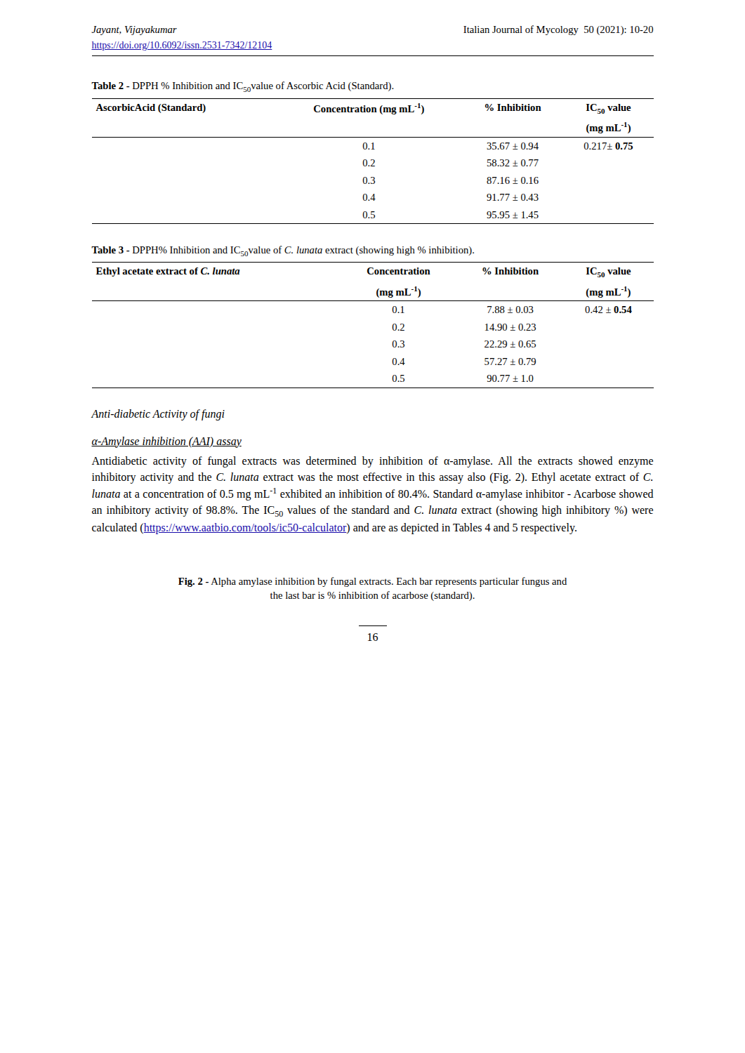Jayant, Vijayakumar
Italian Journal of Mycology 50 (2021): 10-20
https://doi.org/10.6092/issn.2531-7342/12104
Table 2 - DPPH % Inhibition and IC50value of Ascorbic Acid (Standard).
| AscorbicAcid (Standard) | Concentration (mg mL -1 ) | % Inhibition | IC 50 value |
| --- | --- | --- | --- |
| | | | (mg mL -1 ) |
| | 0.1 | 35.67 ± 0.94 | 0.217± 0.75 |
| | 0.2 | 58.32 ± 0.77 | |
| | 0.3 | 87.16 ± 0.16 | |
| | 0.4 | 91.77 ± 0.43 | |
| | 0.5 | 95.95 ± 1.45 | |
Table 3 - DPPH% Inhibition and IC50value of C. lunata extract (showing high % inhibition).
| Ethyl acetate extract of C. lunata | Concentration | % Inhibition | IC 50 value |
| --- | --- | --- | --- |
| | (mg mL -1 ) | | (mg mL -1 ) |
| | 0.1 | 7.88 ± 0.03 | 0.42 ± 0.54 |
| | 0.2 | 14.90 ± 0.23 | |
| | 0.3 | 22.29 ± 0.65 | |
| | 0.4 | 57.27 ± 0.79 | |
| | 0.5 | 90.77 ± 1.0 | |
Anti-diabetic Activity of fungi
α-Amylase inhibition (AAI) assay
Antidiabetic activity of fungal extracts was determined by inhibition of α-amylase. All the extracts showed enzyme inhibitory activity and the C. lunata extract was the most effective in this assay also (Fig. 2). Ethyl acetate extract of C. lunata at a concentration of 0.5 mg mL-1 exhibited an inhibition of 80.4%. Standard α-amylase inhibitor - Acarbose showed an inhibitory activity of 98.8%. The IC50 values of the standard and C. lunata extract (showing high inhibitory %) were calculated (https://www.aatbio.com/tools/ic50-calculator) and are as depicted in Tables 4 and 5 respectively.
Fig. 2 - Alpha amylase inhibition by fungal extracts. Each bar represents particular fungus and the last bar is % inhibition of acarbose (standard).
16